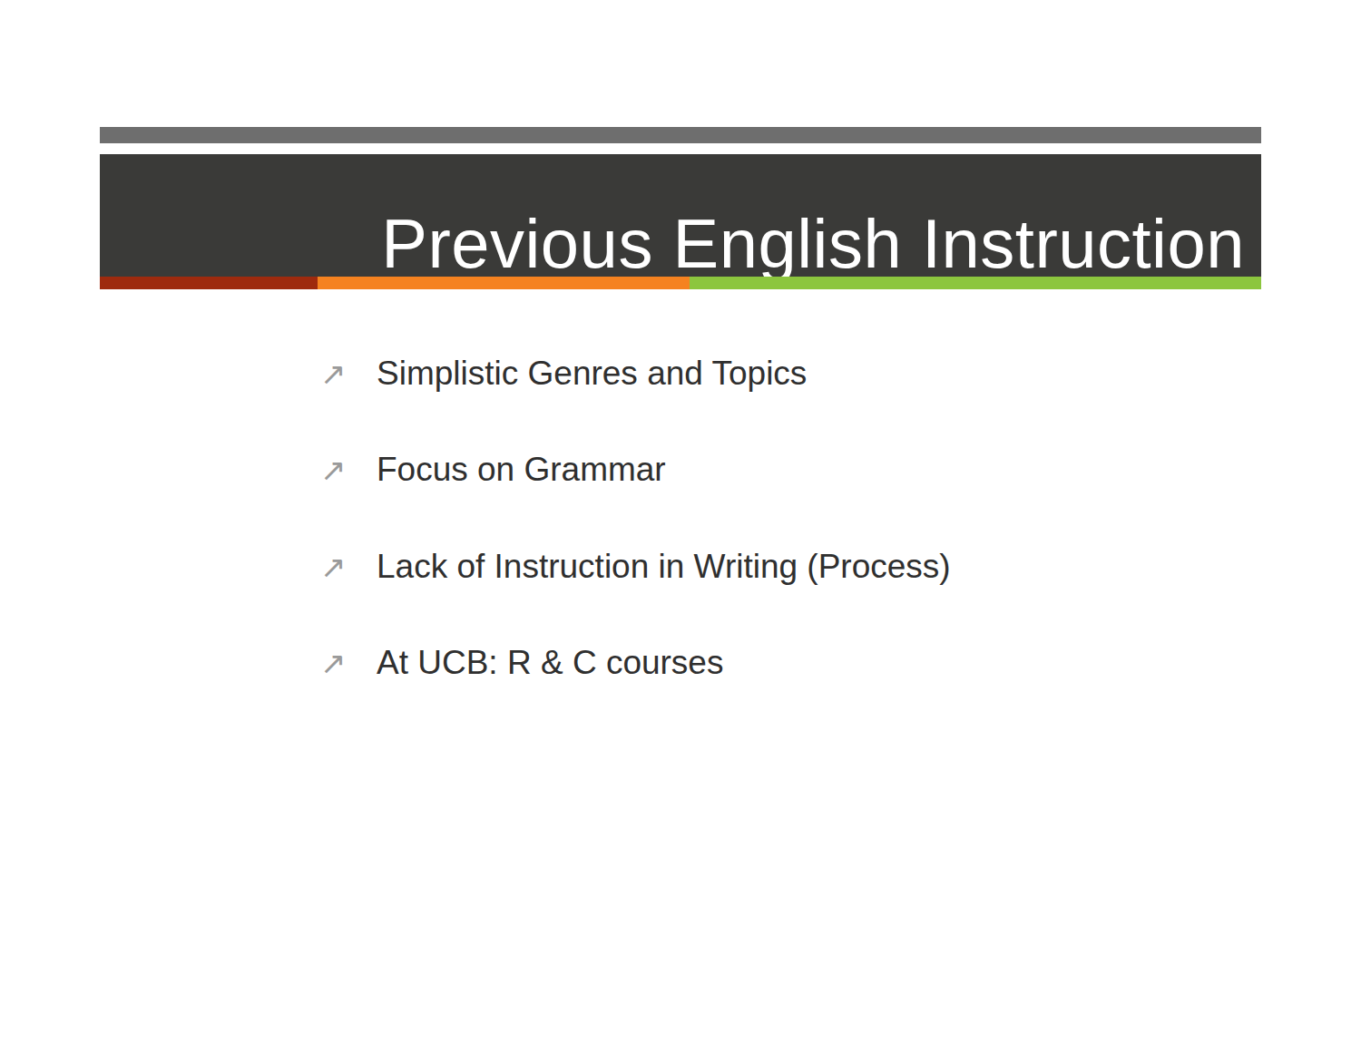Previous English Instruction
Simplistic Genres and Topics
Focus on Grammar
Lack of Instruction in Writing (Process)
At UCB: R & C courses